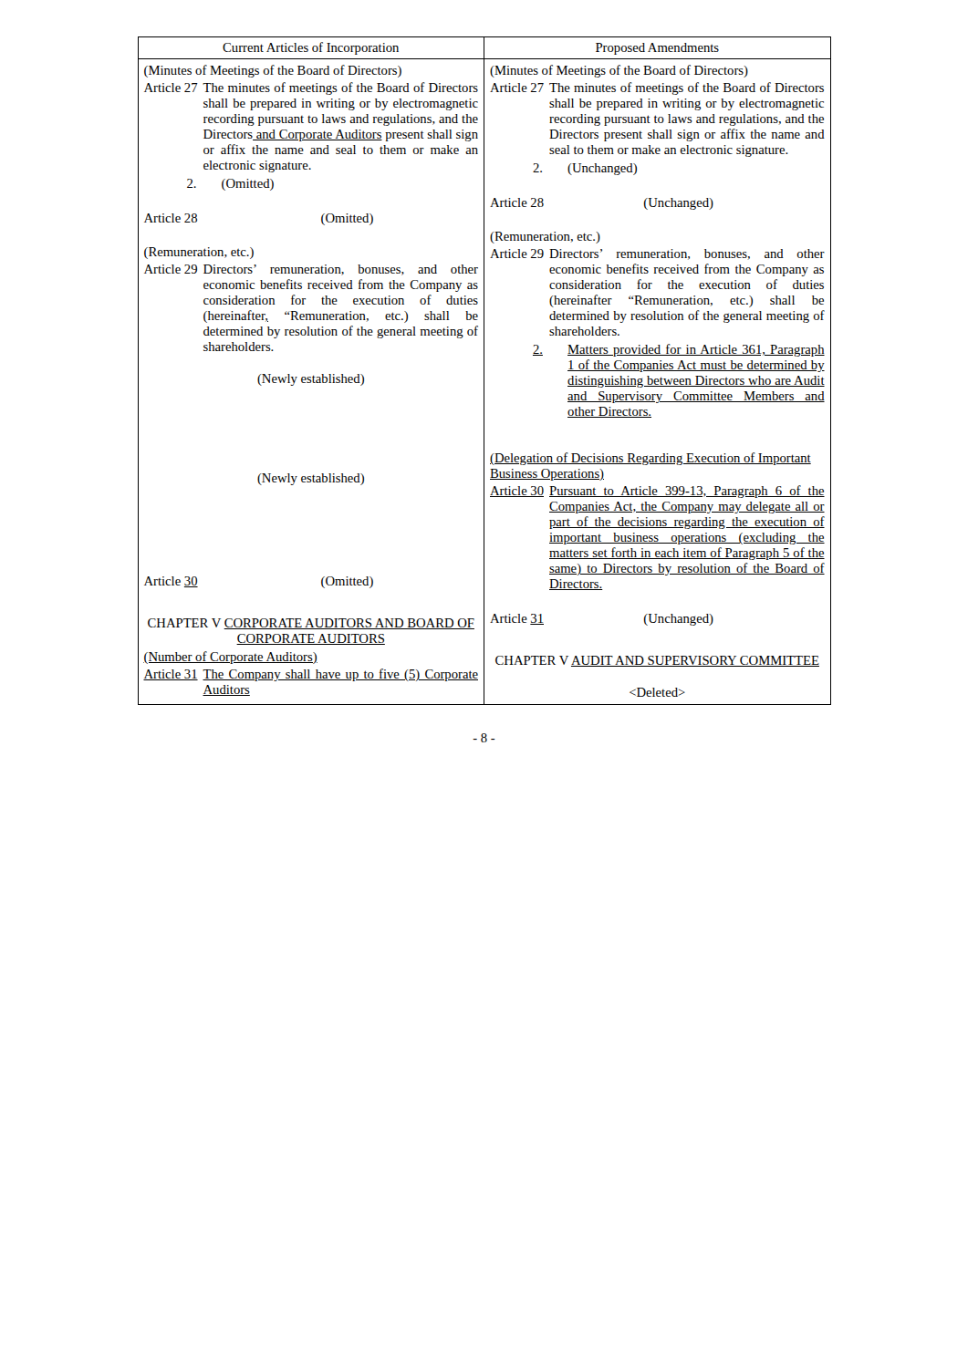| Current Articles of Incorporation | Proposed Amendments |
| --- | --- |
| (Minutes of Meetings of the Board of Directors) Article 27 The minutes of meetings of the Board of Directors shall be prepared in writing or by electromagnetic recording pursuant to laws and regulations, and the Directors and Corporate Auditors present shall sign or affix the name and seal to them or make an electronic signature. 2. (Omitted) Article 28 (Omitted) (Remuneration, etc.) Article 29 Directors’ remuneration, bonuses, and other economic benefits received from the Company as consideration for the execution of duties (hereinafter , “Remuneration, etc.) shall be determined by resolution of the general meeting of shareholders. (Newly established) (Newly established) Article 30 (Omitted) CHAPTER V CORPORATE AUDITORS AND BOARD OF CORPORATE AUDITORS (Number of Corporate Auditors) Article 31 The Company shall have up to five (5) Corporate Auditors | (Minutes of Meetings of the Board of Directors) Article 27 The minutes of meetings of the Board of Directors shall be prepared in writing or by electromagnetic recording pursuant to laws and regulations, and the Directors present shall sign or affix the name and seal to them or make an electronic signature. 2. (Unchanged) Article 28 (Unchanged) (Remuneration, etc.) Article 29 Directors’ remuneration, bonuses, and other economic benefits received from the Company as consideration for the execution of duties (hereinafter “Remuneration, etc.) shall be determined by resolution of the general meeting of shareholders. 2. Matters provided for in Article 361, Paragraph 1 of the Companies Act must be determined by distinguishing between Directors who are Audit and Supervisory Committee Members and other Directors. (Delegation of Decisions Regarding Execution of Important Business Operations) Article 30 Pursuant to Article 399-13, Paragraph 6 of the Companies Act, the Company may delegate all or part of the decisions regarding the execution of important business operations (excluding the matters set forth in each item of Paragraph 5 of the same) to Directors by resolution of the Board of Directors. Article 31 (Unchanged) CHAPTER V AUDIT AND SUPERVISORY COMMITTEE <Deleted> |
- 8 -